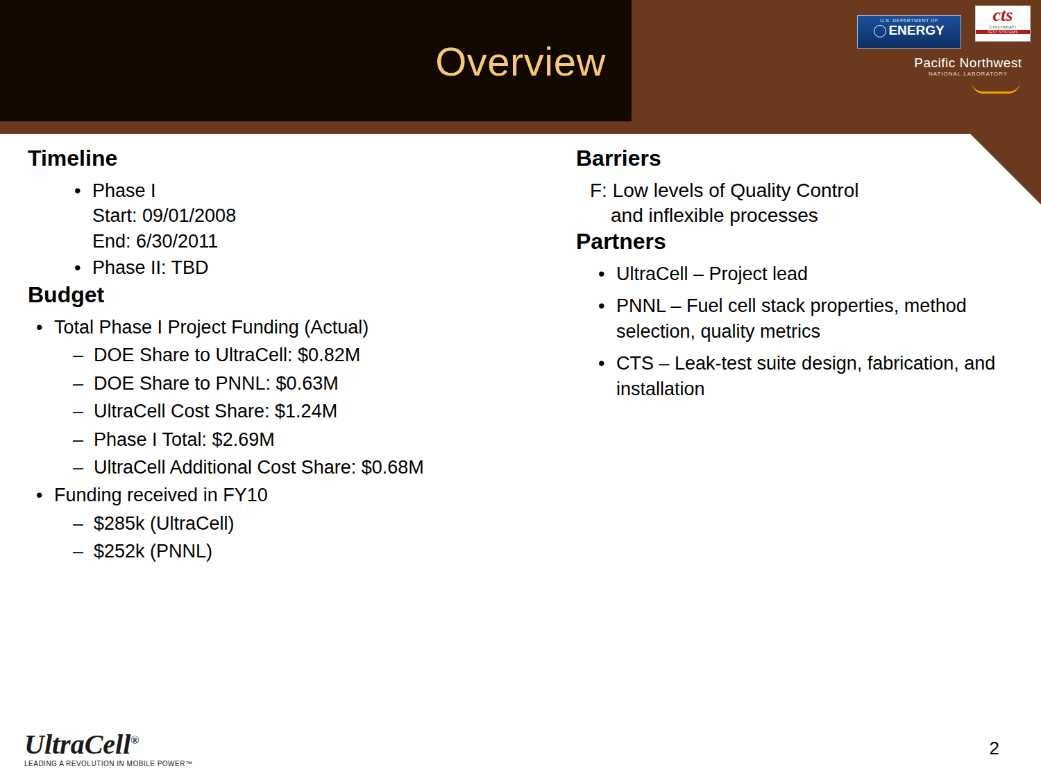Overview
U.S. DEPARTMENT OF
ENERGY
cts
CINCINNATI
TEST SYSTEMS
Pacific Northwest
NATIONAL LABORATORY
Timeline
Phase IStart: 09/01/2008 End: 6/30/2011
Phase II: TBD
Budget
Total Phase I Project Funding (Actual)
DOE Share to UltraCell: $0.82M
DOE Share to PNNL: $0.63M
UltraCell Cost Share: $1.24M
Phase I Total: $2.69M
UltraCell Additional Cost Share: $0.68M
Funding received in FY10
$285k (UltraCell)
$252k (PNNL)
Barriers
F: Low levels of Quality Control and inflexible processes
Partners
UltraCell – Project lead
PNNL – Fuel cell stack properties, method selection, quality metrics
CTS – Leak-test suite design, fabrication, and installation
UltraCell®
LEADING A REVOLUTION IN MOBILE POWER™
2